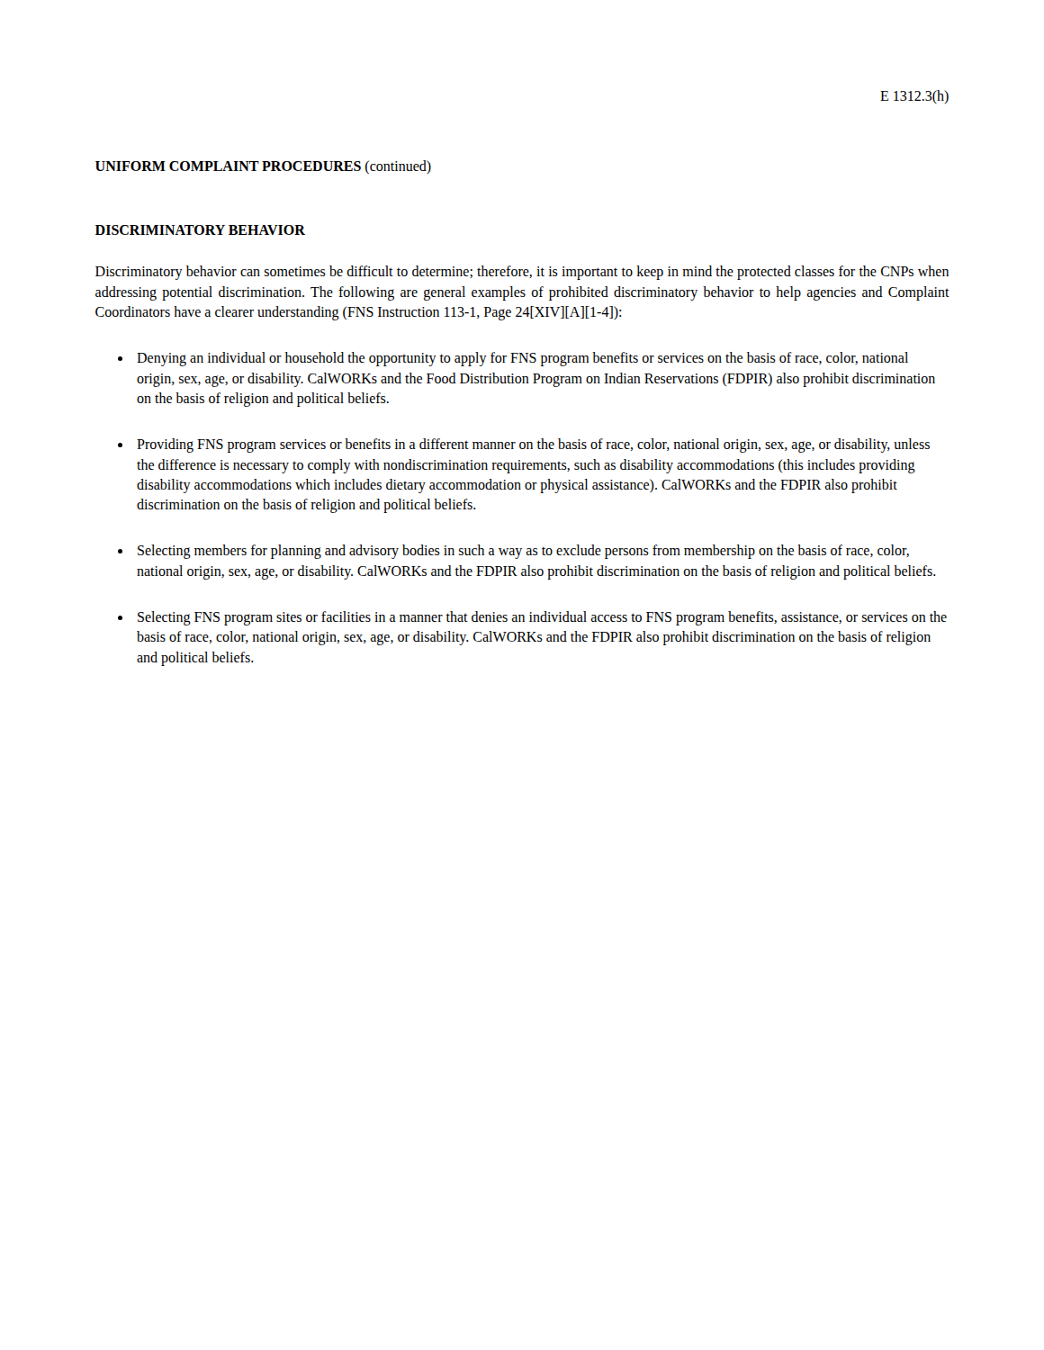E 1312.3(h)
Uniform Complaint Procedures (continued)
Discriminatory Behavior
Discriminatory behavior can sometimes be difficult to determine; therefore, it is important to keep in mind the protected classes for the CNPs when addressing potential discrimination. The following are general examples of prohibited discriminatory behavior to help agencies and Complaint Coordinators have a clearer understanding (FNS Instruction 113-1, Page 24[XIV][A][1-4]):
Denying an individual or household the opportunity to apply for FNS program benefits or services on the basis of race, color, national origin, sex, age, or disability. CalWORKs and the Food Distribution Program on Indian Reservations (FDPIR) also prohibit discrimination on the basis of religion and political beliefs.
Providing FNS program services or benefits in a different manner on the basis of race, color, national origin, sex, age, or disability, unless the difference is necessary to comply with nondiscrimination requirements, such as disability accommodations (this includes providing disability accommodations which includes dietary accommodation or physical assistance). CalWORKs and the FDPIR also prohibit discrimination on the basis of religion and political beliefs.
Selecting members for planning and advisory bodies in such a way as to exclude persons from membership on the basis of race, color, national origin, sex, age, or disability. CalWORKs and the FDPIR also prohibit discrimination on the basis of religion and political beliefs.
Selecting FNS program sites or facilities in a manner that denies an individual access to FNS program benefits, assistance, or services on the basis of race, color, national origin, sex, age, or disability. CalWORKs and the FDPIR also prohibit discrimination on the basis of religion and political beliefs.